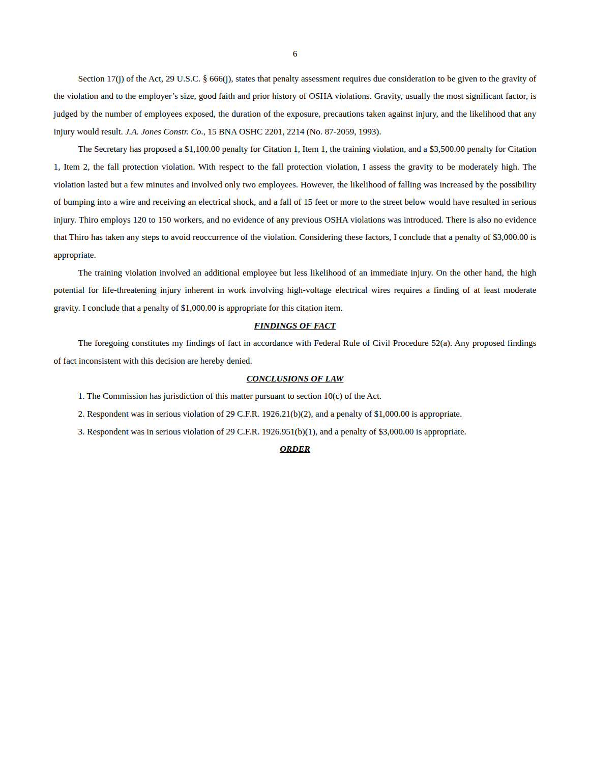6
Section 17(j) of the Act, 29 U.S.C. § 666(j), states that penalty assessment requires due consideration to be given to the gravity of the violation and to the employer’s size, good faith and prior history of OSHA violations. Gravity, usually the most significant factor, is judged by the number of employees exposed, the duration of the exposure, precautions taken against injury, and the likelihood that any injury would result. J.A. Jones Constr. Co., 15 BNA OSHC 2201, 2214 (No. 87-2059, 1993).
The Secretary has proposed a $1,100.00 penalty for Citation 1, Item 1, the training violation, and a $3,500.00 penalty for Citation 1, Item 2, the fall protection violation. With respect to the fall protection violation, I assess the gravity to be moderately high. The violation lasted but a few minutes and involved only two employees. However, the likelihood of falling was increased by the possibility of bumping into a wire and receiving an electrical shock, and a fall of 15 feet or more to the street below would have resulted in serious injury. Thiro employs 120 to 150 workers, and no evidence of any previous OSHA violations was introduced. There is also no evidence that Thiro has taken any steps to avoid reoccurrence of the violation. Considering these factors, I conclude that a penalty of $3,000.00 is appropriate.
The training violation involved an additional employee but less likelihood of an immediate injury. On the other hand, the high potential for life-threatening injury inherent in work involving high-voltage electrical wires requires a finding of at least moderate gravity. I conclude that a penalty of $1,000.00 is appropriate for this citation item.
FINDINGS OF FACT
The foregoing constitutes my findings of fact in accordance with Federal Rule of Civil Procedure 52(a). Any proposed findings of fact inconsistent with this decision are hereby denied.
CONCLUSIONS OF LAW
1. The Commission has jurisdiction of this matter pursuant to section 10(c) of the Act.
2. Respondent was in serious violation of 29 C.F.R. 1926.21(b)(2), and a penalty of $1,000.00 is appropriate.
3. Respondent was in serious violation of 29 C.F.R. 1926.951(b)(1), and a penalty of $3,000.00 is appropriate.
ORDER